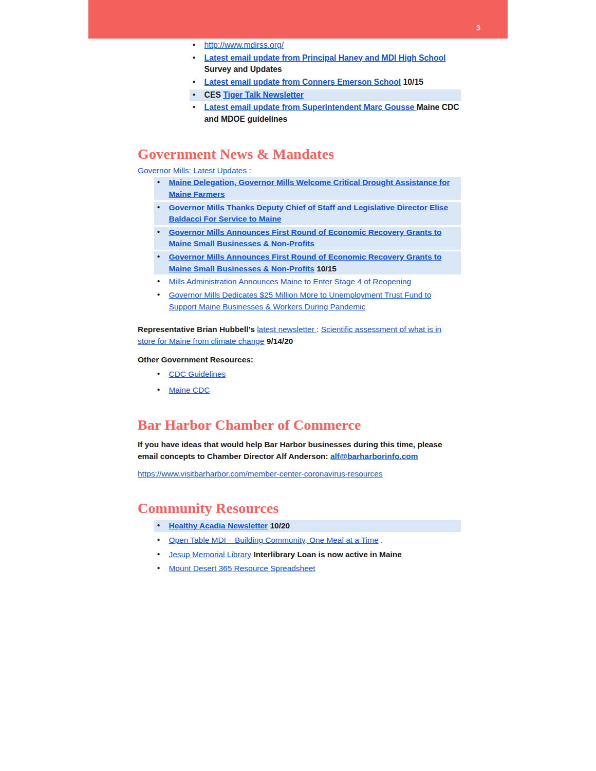3
http://www.mdirss.org/
Latest email update from Principal Haney and MDI High School Survey and Updates
Latest email update from Conners Emerson School 10/15
CES Tiger Talk Newsletter
Latest email update from Superintendent Marc Gousse Maine CDC and MDOE guidelines
Government News & Mandates
Governor Mills: Latest Updates :
Maine Delegation, Governor Mills Welcome Critical Drought Assistance for Maine Farmers
Governor Mills Thanks Deputy Chief of Staff and Legislative Director Elise Baldacci For Service to Maine
Governor Mills Announces First Round of Economic Recovery Grants to Maine Small Businesses & Non-Profits
Governor Mills Announces First Round of Economic Recovery Grants to Maine Small Businesses & Non-Profits 10/15
Mills Administration Announces Maine to Enter Stage 4 of Reopening
Governor Mills Dedicates $25 Million More to Unemployment Trust Fund to Support Maine Businesses & Workers During Pandemic
Representative Brian Hubbell’s latest newsletter : Scientific assessment of what is in store for Maine from climate change 9/14/20
Other Government Resources:
CDC Guidelines
Maine CDC
Bar Harbor Chamber of Commerce
If you have ideas that would help Bar Harbor businesses during this time, please email concepts to Chamber Director Alf Anderson: alf@barharborinfo.com
https://www.visitbarharbor.com/member-center-coronavirus-resources
Community Resources
Healthy Acadia Newsletter 10/20
Open Table MDI – Building Community, One Meal at a Time .
Jesup Memorial Library Interlibrary Loan is now active in Maine
Mount Desert 365 Resource Spreadsheet